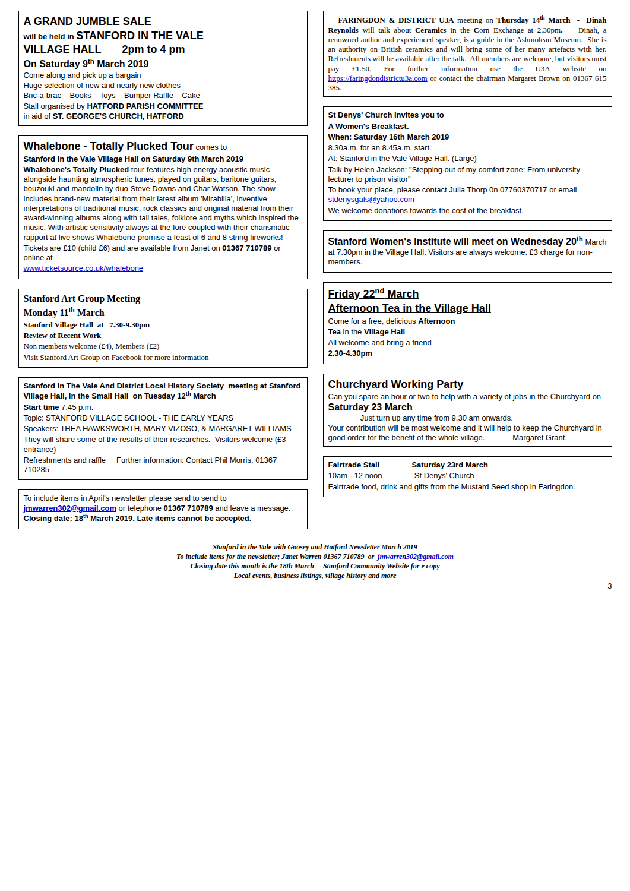A GRAND JUMBLE SALE
will be held in STANFORD IN THE VALE
VILLAGE HALL 2pm to 4 pm
On Saturday 9th March 2019
Come along and pick up a bargain
Huge selection of new and nearly new clothes -
Bric-à-brac – Books – Toys – Bumper Raffle – Cake
Stall organised by HATFORD PARISH COMMITTEE
in aid of ST. GEORGE'S CHURCH, HATFORD
Whalebone - Totally Plucked Tour comes to
Stanford in the Vale Village Hall on Saturday 9th March 2019
Whalebone's Totally Plucked tour features high energy acoustic music alongside haunting atmospheric tunes, played on guitars, baritone guitars, bouzouki and mandolin by duo Steve Downs and Char Watson. The show includes brand-new material from their latest album 'Mirabilia', inventive interpretations of traditional music, rock classics and original material from their award-winning albums along with tall tales, folklore and myths which inspired the music. With artistic sensitivity always at the fore coupled with their charismatic rapport at live shows Whalebone promise a feast of 6 and 8 string fireworks!
Tickets are £10 (child £6) and are available from Janet on 01367 710789 or online at
www.ticketsource.co.uk/whalebone
Stanford Art Group Meeting
Monday 11th March
Stanford Village Hall at 7.30-9.30pm
Review of Recent Work
Non members welcome (£4), Members (£2)
Visit Stanford Art Group on Facebook for more information
Stanford In The Vale And District Local History Society meeting at Stanford Village Hall, in the Small Hall on Tuesday 12th March
Start time 7:45 p.m.
Topic: STANFORD VILLAGE SCHOOL - THE EARLY YEARS
Speakers: THEA HAWKSWORTH, MARY VIZOSO, & MARGARET WILLIAMS
They will share some of the results of their researches. Visitors welcome (£3 entrance)
Refreshments and raffle Further information: Contact Phil Morris, 01367 710285
To include items in April's newsletter please send to send to jmwarren302@gmail.com or telephone 01367 710789 and leave a message. Closing date: 18th March 2019. Late items cannot be accepted.
FARINGDON & DISTRICT U3A meeting on Thursday 14th March - Dinah Reynolds will talk about Ceramics in the Corn Exchange at 2.30pm. Dinah, a renowned author and experienced speaker, is a guide in the Ashmolean Museum. She is an authority on British ceramics and will bring some of her many artefacts with her. Refreshments will be available after the talk. All members are welcome, but visitors must pay £1.50. For further information use the U3A website on https://faringdondistrictu3a.com or contact the chairman Margaret Brown on 01367 615 385.
St Denys' Church Invites you to
A Women's Breakfast.
When: Saturday 16th March 2019
8.30a.m. for an 8.45a.m. start.
At: Stanford in the Vale Village Hall. (Large)
Talk by Helen Jackson: "Stepping out of my comfort zone: From university lecturer to prison visitor"
To book your place, please contact Julia Thorp 0n 07760370717 or email stdenysgals@yahoo.com
We welcome donations towards the cost of the breakfast.
Stanford Women's Institute will meet on Wednesday 20th March at 7.30pm in the Village Hall. Visitors are always welcome. £3 charge for non-members.
Friday 22nd March
Afternoon Tea in the Village Hall
Come for a free, delicious Afternoon
Tea in the Village Hall
All welcome and bring a friend
2.30-4.30pm
Churchyard Working Party
Can you spare an hour or two to help with a variety of jobs in the Churchyard on Saturday 23 March
Just turn up any time from 9.30 am onwards.
Your contribution will be most welcome and it will help to keep the Churchyard in good order for the benefit of the whole village. Margaret Grant.
Fairtrade Stall Saturday 23rd March
10am - 12 noon St Denys' Church
Fairtrade food, drink and gifts from the Mustard Seed shop in Faringdon.
Stanford in the Vale with Goosey and Hatford Newsletter March 2019
To include items for the newsletter; Janet Warren 01367 710789 or jmwarren302@gmail.com
Closing date this month is the 18th March Stanford Community Website for e copy
Local events, business listings, village history and more
3